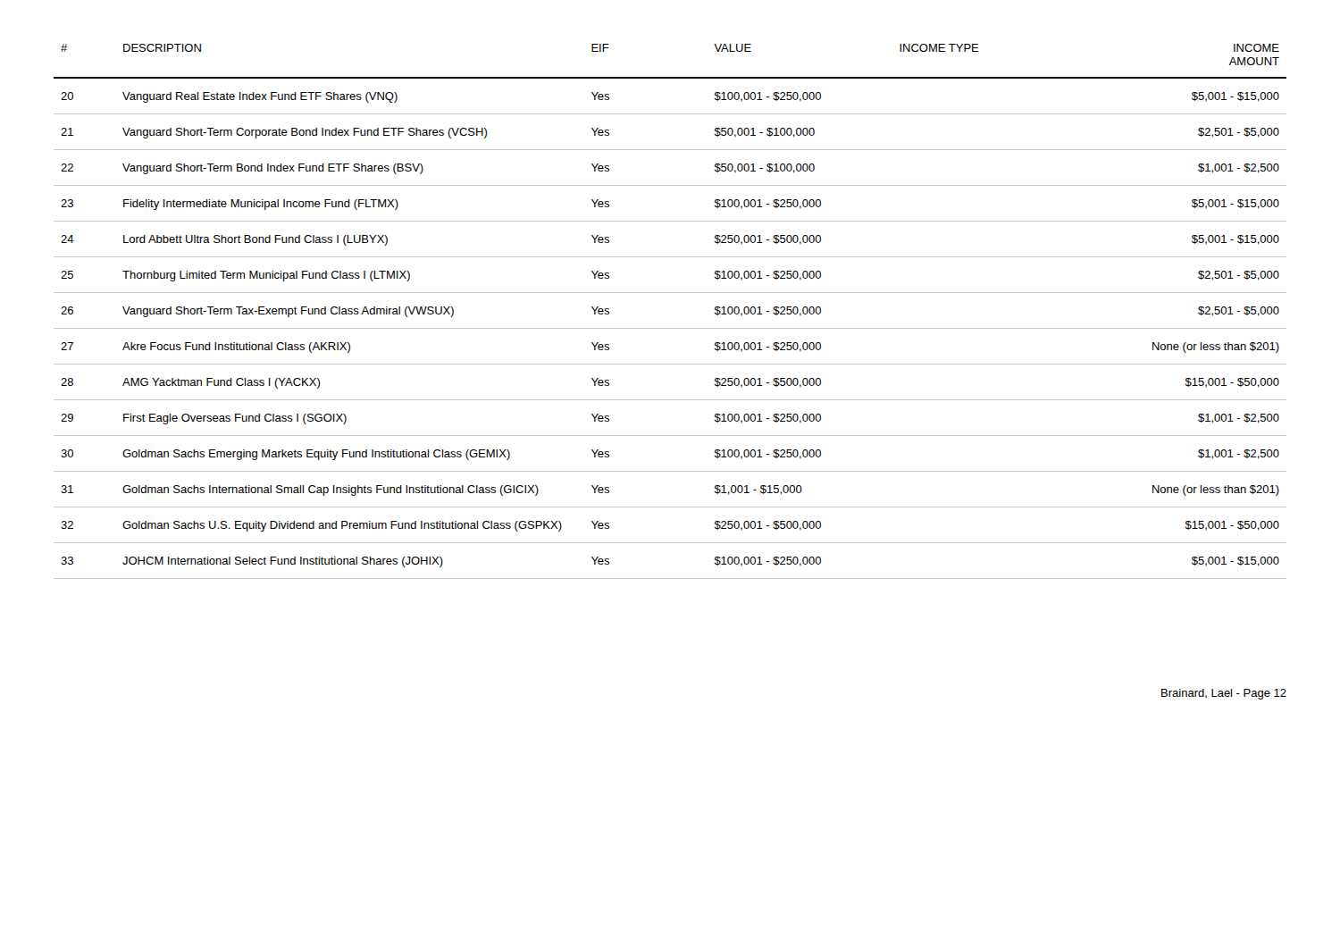| # | DESCRIPTION | EIF | VALUE | INCOME TYPE | INCOME AMOUNT |
| --- | --- | --- | --- | --- | --- |
| 20 | Vanguard Real Estate Index Fund ETF Shares (VNQ) | Yes | $100,001 - $250,000 | | $5,001 - $15,000 |
| 21 | Vanguard Short-Term Corporate Bond Index Fund ETF Shares (VCSH) | Yes | $50,001 - $100,000 | | $2,501 - $5,000 |
| 22 | Vanguard Short-Term Bond Index Fund ETF Shares (BSV) | Yes | $50,001 - $100,000 | | $1,001 - $2,500 |
| 23 | Fidelity Intermediate Municipal Income Fund (FLTMX) | Yes | $100,001 - $250,000 | | $5,001 - $15,000 |
| 24 | Lord Abbett Ultra Short Bond Fund Class I (LUBYX) | Yes | $250,001 - $500,000 | | $5,001 - $15,000 |
| 25 | Thornburg Limited Term Municipal Fund Class I (LTMIX) | Yes | $100,001 - $250,000 | | $2,501 - $5,000 |
| 26 | Vanguard Short-Term Tax-Exempt Fund Class Admiral (VWSUX) | Yes | $100,001 - $250,000 | | $2,501 - $5,000 |
| 27 | Akre Focus Fund Institutional Class (AKRIX) | Yes | $100,001 - $250,000 | | None (or less than $201) |
| 28 | AMG Yacktman Fund Class I (YACKX) | Yes | $250,001 - $500,000 | | $15,001 - $50,000 |
| 29 | First Eagle Overseas Fund Class I (SGOIX) | Yes | $100,001 - $250,000 | | $1,001 - $2,500 |
| 30 | Goldman Sachs Emerging Markets Equity Fund Institutional Class (GEMIX) | Yes | $100,001 - $250,000 | | $1,001 - $2,500 |
| 31 | Goldman Sachs International Small Cap Insights Fund Institutional Class (GICIX) | Yes | $1,001 - $15,000 | | None (or less than $201) |
| 32 | Goldman Sachs U.S. Equity Dividend and Premium Fund Institutional Class (GSPKX) | Yes | $250,001 - $500,000 | | $15,001 - $50,000 |
| 33 | JOHCM International Select Fund Institutional Shares (JOHIX) | Yes | $100,001 - $250,000 | | $5,001 - $15,000 |
Brainard, Lael - Page 12